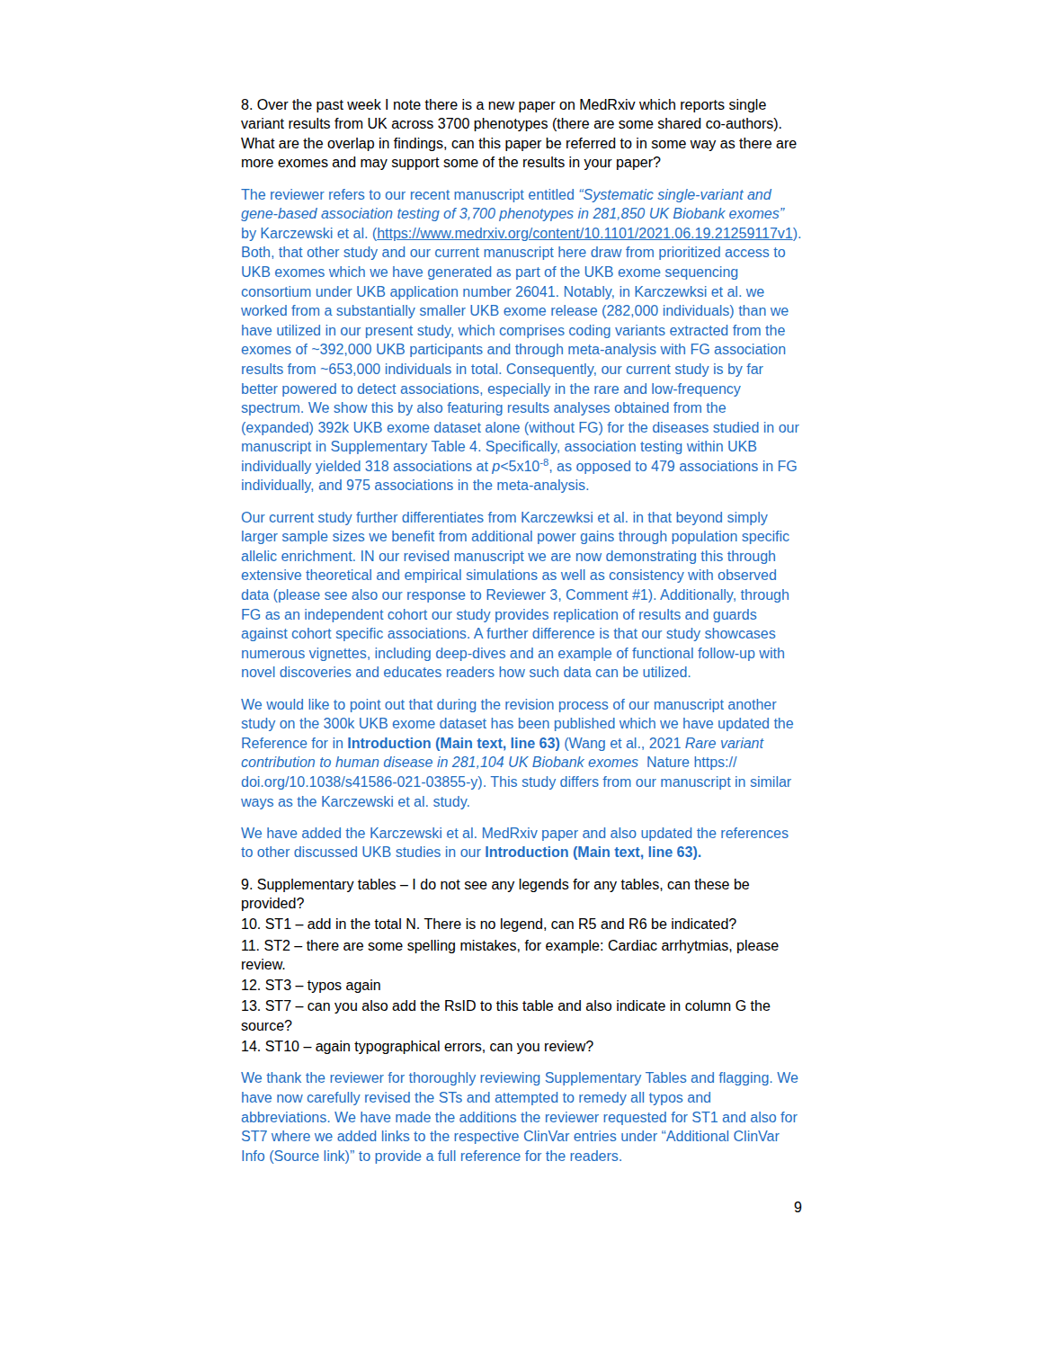8. Over the past week I note there is a new paper on MedRxiv which reports single variant results from UK across 3700 phenotypes (there are some shared co-authors). What are the overlap in findings, can this paper be referred to in some way as there are more exomes and may support some of the results in your paper?
The reviewer refers to our recent manuscript entitled “Systematic single-variant and gene-based association testing of 3,700 phenotypes in 281,850 UK Biobank exomes” by Karczewski et al. (https://www.medrxiv.org/content/10.1101/2021.06.19.21259117v1). Both, that other study and our current manuscript here draw from prioritized access to UKB exomes which we have generated as part of the UKB exome sequencing consortium under UKB application number 26041. Notably, in Karczewksi et al. we worked from a substantially smaller UKB exome release (282,000 individuals) than we have utilized in our present study, which comprises coding variants extracted from the exomes of ~392,000 UKB participants and through meta-analysis with FG association results from ~653,000 individuals in total. Consequently, our current study is by far better powered to detect associations, especially in the rare and low-frequency spectrum. We show this by also featuring results analyses obtained from the (expanded) 392k UKB exome dataset alone (without FG) for the diseases studied in our manuscript in Supplementary Table 4. Specifically, association testing within UKB individually yielded 318 associations at p<5x10-8, as opposed to 479 associations in FG individually, and 975 associations in the meta-analysis.
Our current study further differentiates from Karczewksi et al. in that beyond simply larger sample sizes we benefit from additional power gains through population specific allelic enrichment. IN our revised manuscript we are now demonstrating this through extensive theoretical and empirical simulations as well as consistency with observed data (please see also our response to Reviewer 3, Comment #1). Additionally, through FG as an independent cohort our study provides replication of results and guards against cohort specific associations. A further difference is that our study showcases numerous vignettes, including deep-dives and an example of functional follow-up with novel discoveries and educates readers how such data can be utilized.
We would like to point out that during the revision process of our manuscript another study on the 300k UKB exome dataset has been published which we have updated the Reference for in Introduction (Main text, line 63) (Wang et al., 2021 Rare variant contribution to human disease in 281,104 UK Biobank exomes Nature https:// doi.org/10.1038/s41586-021-03855-y). This study differs from our manuscript in similar ways as the Karczewski et al. study.
We have added the Karczewski et al. MedRxiv paper and also updated the references to other discussed UKB studies in our Introduction (Main text, line 63).
9. Supplementary tables – I do not see any legends for any tables, can these be provided?
10. ST1 – add in the total N. There is no legend, can R5 and R6 be indicated?
11. ST2 – there are some spelling mistakes, for example: Cardiac arrhytmias, please review.
12. ST3 – typos again
13. ST7 – can you also add the RsID to this table and also indicate in column G the source?
14. ST10 – again typographical errors, can you review?
We thank the reviewer for thoroughly reviewing Supplementary Tables and flagging. We have now carefully revised the STs and attempted to remedy all typos and abbreviations. We have made the additions the reviewer requested for ST1 and also for ST7 where we added links to the respective ClinVar entries under “Additional ClinVar Info (Source link)” to provide a full reference for the readers.
9